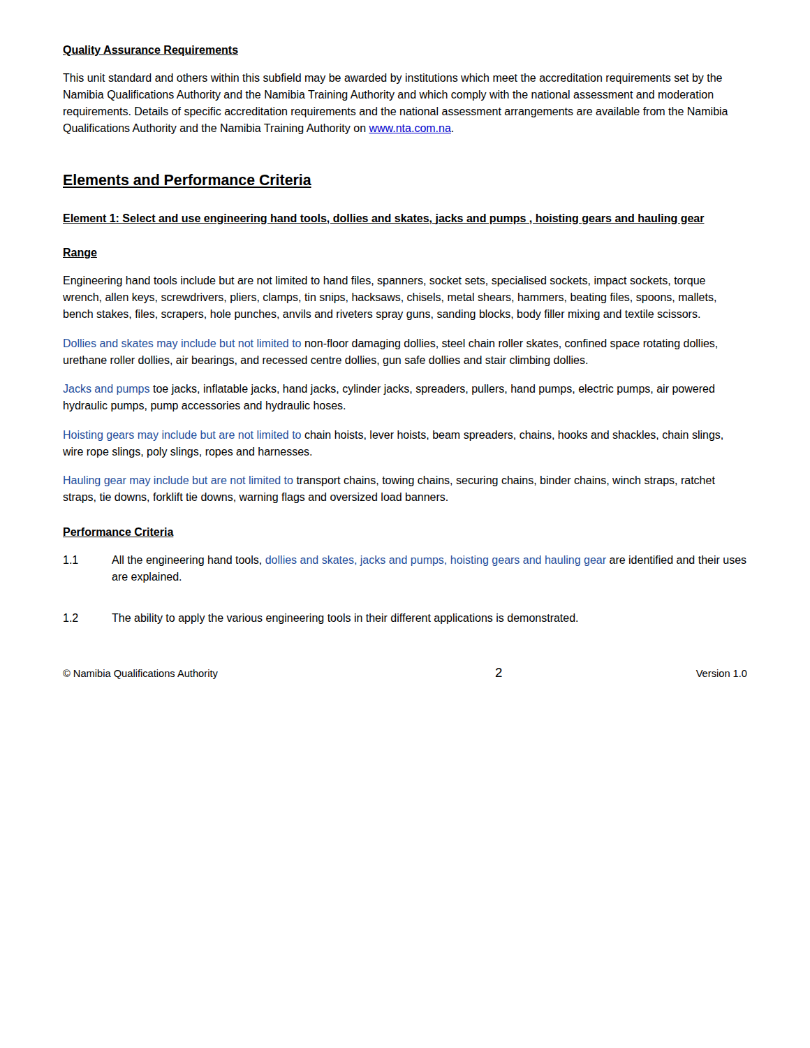Quality Assurance Requirements
This unit standard and others within this subfield may be awarded by institutions which meet the accreditation requirements set by the Namibia Qualifications Authority and the Namibia Training Authority and which comply with the national assessment and moderation requirements. Details of specific accreditation requirements and the national assessment arrangements are available from the Namibia Qualifications Authority and the Namibia Training Authority on www.nta.com.na.
Elements and Performance Criteria
Element 1: Select and use engineering hand tools, dollies and skates, jacks and pumps , hoisting gears and hauling gear
Range
Engineering hand tools include but are not limited to hand files, spanners, socket sets, specialised sockets, impact sockets, torque wrench, allen keys, screwdrivers, pliers, clamps, tin snips, hacksaws, chisels, metal shears, hammers, beating files, spoons, mallets, bench stakes, files, scrapers, hole punches, anvils and riveters spray guns, sanding blocks, body filler mixing and textile scissors.
Dollies and skates may include but not limited to non-floor damaging dollies, steel chain roller skates, confined space rotating dollies, urethane roller dollies, air bearings, and recessed centre dollies, gun safe dollies and stair climbing dollies.
Jacks and pumps toe jacks, inflatable jacks, hand jacks, cylinder jacks, spreaders, pullers, hand pumps, electric pumps, air powered hydraulic pumps, pump accessories and hydraulic hoses.
Hoisting gears may include but are not limited to chain hoists, lever hoists, beam spreaders, chains, hooks and shackles, chain slings, wire rope slings, poly slings, ropes and harnesses.
Hauling gear may include but are not limited to transport chains, towing chains, securing chains, binder chains, winch straps, ratchet straps, tie downs, forklift tie downs, warning flags and oversized load banners.
Performance Criteria
1.1
All the engineering hand tools, dollies and skates, jacks and pumps, hoisting gears and hauling gear are identified and their uses are explained.
1.2
The ability to apply the various engineering tools in their different applications is demonstrated.
© Namibia Qualifications Authority
2
Version 1.0